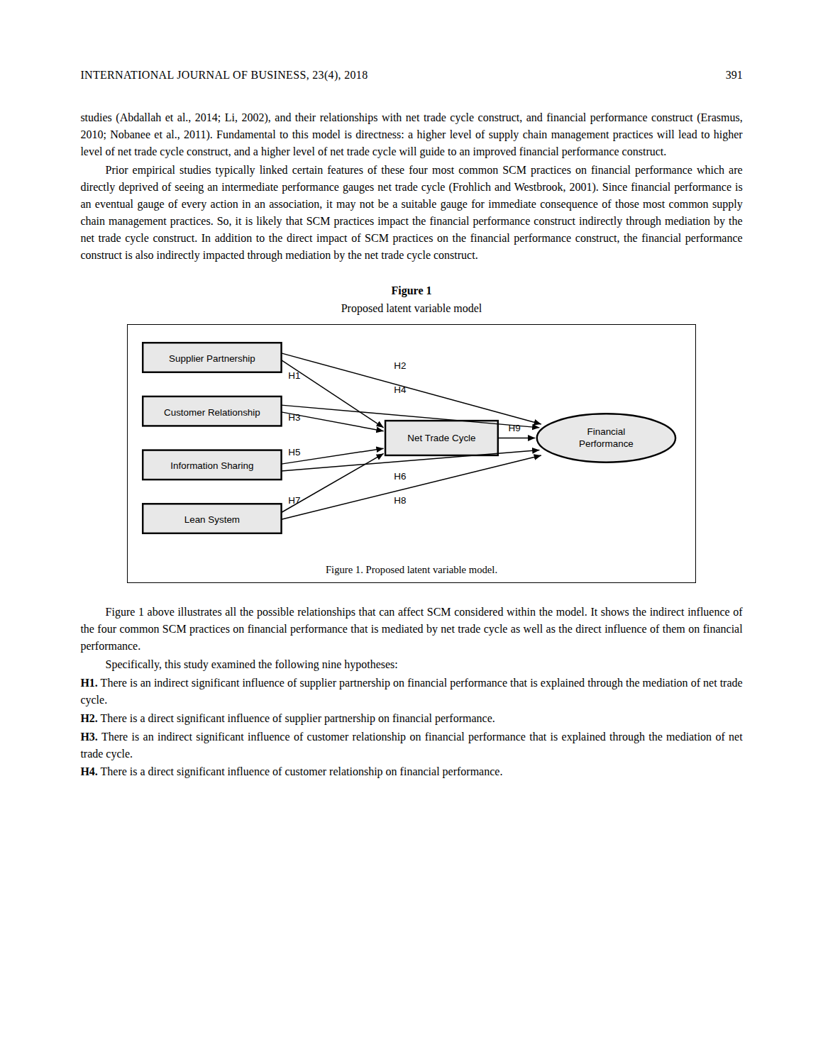INTERNATIONAL JOURNAL OF BUSINESS, 23(4), 2018 391
studies (Abdallah et al., 2014; Li, 2002), and their relationships with net trade cycle construct, and financial performance construct (Erasmus, 2010; Nobanee et al., 2011). Fundamental to this model is directness: a higher level of supply chain management practices will lead to higher level of net trade cycle construct, and a higher level of net trade cycle will guide to an improved financial performance construct.
Prior empirical studies typically linked certain features of these four most common SCM practices on financial performance which are directly deprived of seeing an intermediate performance gauges net trade cycle (Frohlich and Westbrook, 2001). Since financial performance is an eventual gauge of every action in an association, it may not be a suitable gauge for immediate consequence of those most common supply chain management practices. So, it is likely that SCM practices impact the financial performance construct indirectly through mediation by the net trade cycle construct. In addition to the direct impact of SCM practices on the financial performance construct, the financial performance construct is also indirectly impacted through mediation by the net trade cycle construct.
Figure 1
Proposed latent variable model
Supplier Partnership Customer Relationship Information Sharing Lean System Net Trade Cycle Financial Performance H1 H2 H3 H4 H5 H6 H7 H8 H9
Figure 1. Proposed latent variable model.
Figure 1 above illustrates all the possible relationships that can affect SCM considered within the model. It shows the indirect influence of the four common SCM practices on financial performance that is mediated by net trade cycle as well as the direct influence of them on financial performance.
Specifically, this study examined the following nine hypotheses:
H1. There is an indirect significant influence of supplier partnership on financial performance that is explained through the mediation of net trade cycle.
H2. There is a direct significant influence of supplier partnership on financial performance.
H3. There is an indirect significant influence of customer relationship on financial performance that is explained through the mediation of net trade cycle.
H4. There is a direct significant influence of customer relationship on financial performance.